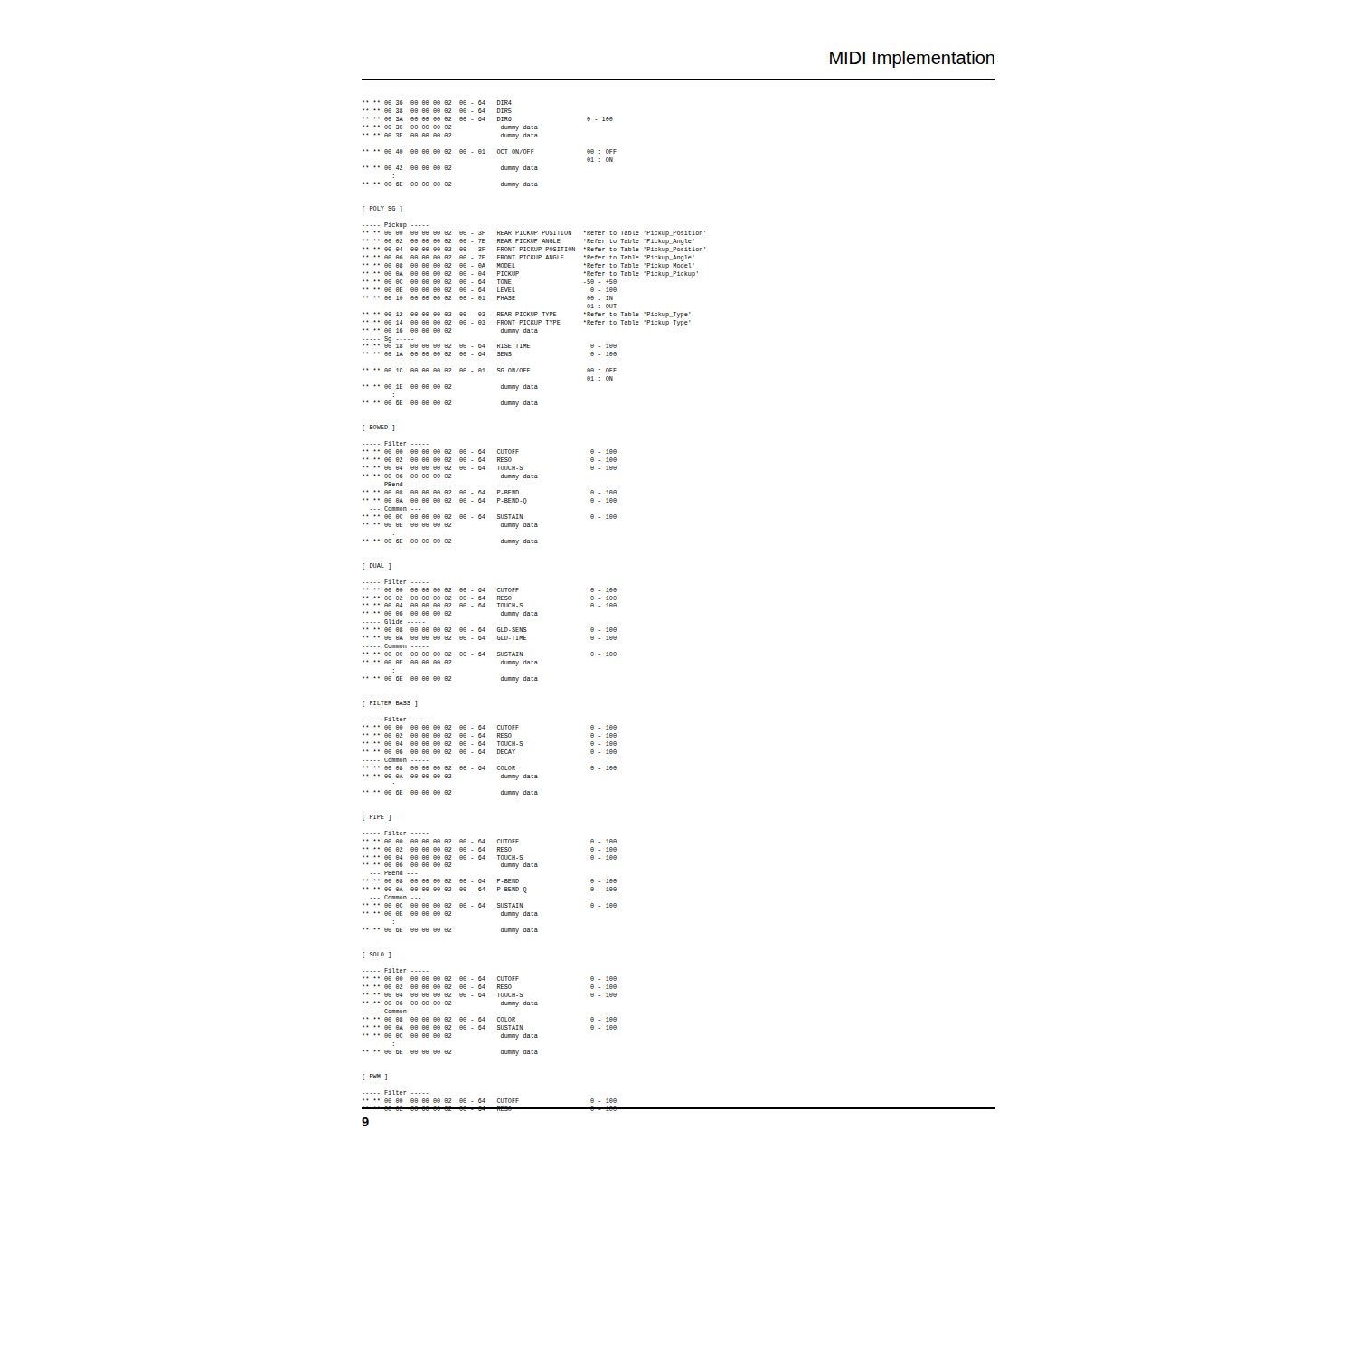MIDI Implementation
** ** 00 36  00 00 00 02  00 - 64   DIR4
** ** 00 38  00 00 00 02  00 - 64   DIR5
** ** 00 3A  00 00 00 02  00 - 64   DIR6                    0 - 100
** ** 00 3C  00 00 00 02             dummy data
** ** 00 3E  00 00 00 02             dummy data

** ** 00 40  00 00 00 02  00 - 01   OCT ON/OFF              00 : OFF
                                                            01 : ON
** ** 00 42  00 00 00 02             dummy data
        :
** ** 00 6E  00 00 00 02             dummy data


[ POLY SG ]

----- Pickup -----
** ** 00 00  00 00 00 02  00 - 3F   REAR PICKUP POSITION   *Refer to Table 'Pickup_Position'
** ** 00 02  00 00 00 02  00 - 7E   REAR PICKUP ANGLE      *Refer to Table 'Pickup_Angle'
** ** 00 04  00 00 00 02  00 - 3F   FRONT PICKUP POSITION  *Refer to Table 'Pickup_Position'
** ** 00 06  00 00 00 02  00 - 7E   FRONT PICKUP ANGLE     *Refer to Table 'Pickup_Angle'
** ** 00 08  00 00 00 02  00 - 0A   MODEL                  *Refer to Table 'Pickup_Model'
** ** 00 0A  00 00 00 02  00 - 04   PICKUP                 *Refer to Table 'Pickup_Pickup'
** ** 00 0C  00 00 00 02  00 - 64   TONE                   -50 - +50
** ** 00 0E  00 00 00 02  00 - 64   LEVEL                    0 - 100
** ** 00 10  00 00 00 02  00 - 01   PHASE                   00 : IN
                                                            01 : OUT
** ** 00 12  00 00 00 02  00 - 03   REAR PICKUP TYPE       *Refer to Table 'Pickup_Type'
** ** 00 14  00 00 00 02  00 - 03   FRONT PICKUP TYPE      *Refer to Table 'Pickup_Type'
** ** 00 16  00 00 00 02             dummy data
----- Sg -----
** ** 00 18  00 00 00 02  00 - 64   RISE TIME                0 - 100
** ** 00 1A  00 00 00 02  00 - 64   SENS                     0 - 100

** ** 00 1C  00 00 00 02  00 - 01   SG ON/OFF               00 : OFF
                                                            01 : ON
** ** 00 1E  00 00 00 02             dummy data
        :
** ** 00 6E  00 00 00 02             dummy data


[ BOWED ]

----- Filter -----
** ** 00 00  00 00 00 02  00 - 64   CUTOFF                   0 - 100
** ** 00 02  00 00 00 02  00 - 64   RESO                     0 - 100
** ** 00 04  00 00 00 02  00 - 64   TOUCH-S                  0 - 100
** ** 00 06  00 00 00 02             dummy data
  --- PBend ---
** ** 00 08  00 00 00 02  00 - 64   P-BEND                   0 - 100
** ** 00 0A  00 00 00 02  00 - 64   P-BEND-Q                 0 - 100
  --- Common ---
** ** 00 0C  00 00 00 02  00 - 64   SUSTAIN                  0 - 100
** ** 00 0E  00 00 00 02             dummy data
        :
** ** 00 6E  00 00 00 02             dummy data


[ DUAL ]

----- Filter -----
** ** 00 00  00 00 00 02  00 - 64   CUTOFF                   0 - 100
** ** 00 02  00 00 00 02  00 - 64   RESO                     0 - 100
** ** 00 04  00 00 00 02  00 - 64   TOUCH-S                  0 - 100
** ** 00 06  00 00 00 02             dummy data
----- Glide -----
** ** 00 08  00 00 00 02  00 - 64   GLD-SENS                 0 - 100
** ** 00 0A  00 00 00 02  00 - 64   GLD-TIME                 0 - 100
----- Common -----
** ** 00 0C  00 00 00 02  00 - 64   SUSTAIN                  0 - 100
** ** 00 0E  00 00 00 02             dummy data
        :
** ** 00 6E  00 00 00 02             dummy data


[ FILTER BASS ]

----- Filter -----
** ** 00 00  00 00 00 02  00 - 64   CUTOFF                   0 - 100
** ** 00 02  00 00 00 02  00 - 64   RESO                     0 - 100
** ** 00 04  00 00 00 02  00 - 64   TOUCH-S                  0 - 100
** ** 00 06  00 00 00 02  00 - 64   DECAY                    0 - 100
----- Common -----
** ** 00 08  00 00 00 02  00 - 64   COLOR                    0 - 100
** ** 00 0A  00 00 00 02             dummy data
        :
** ** 00 6E  00 00 00 02             dummy data


[ PIPE ]

----- Filter -----
** ** 00 00  00 00 00 02  00 - 64   CUTOFF                   0 - 100
** ** 00 02  00 00 00 02  00 - 64   RESO                     0 - 100
** ** 00 04  00 00 00 02  00 - 64   TOUCH-S                  0 - 100
** ** 00 06  00 00 00 02             dummy data
  --- PBend ---
** ** 00 08  00 00 00 02  00 - 64   P-BEND                   0 - 100
** ** 00 0A  00 00 00 02  00 - 64   P-BEND-Q                 0 - 100
  --- Common ---
** ** 00 0C  00 00 00 02  00 - 64   SUSTAIN                  0 - 100
** ** 00 0E  00 00 00 02             dummy data
        :
** ** 00 6E  00 00 00 02             dummy data


[ SOLO ]

----- Filter -----
** ** 00 00  00 00 00 02  00 - 64   CUTOFF                   0 - 100
** ** 00 02  00 00 00 02  00 - 64   RESO                     0 - 100
** ** 00 04  00 00 00 02  00 - 64   TOUCH-S                  0 - 100
** ** 00 06  00 00 00 02             dummy data
----- Common -----
** ** 00 08  00 00 00 02  00 - 64   COLOR                    0 - 100
** ** 00 0A  00 00 00 02  00 - 64   SUSTAIN                  0 - 100
** ** 00 0C  00 00 00 02             dummy data
        :
** ** 00 6E  00 00 00 02             dummy data


[ PWM ]

----- Filter -----
** ** 00 00  00 00 00 02  00 - 64   CUTOFF                   0 - 100
** ** 00 02  00 00 00 02  00 - 64   RESO                     0 - 100
9